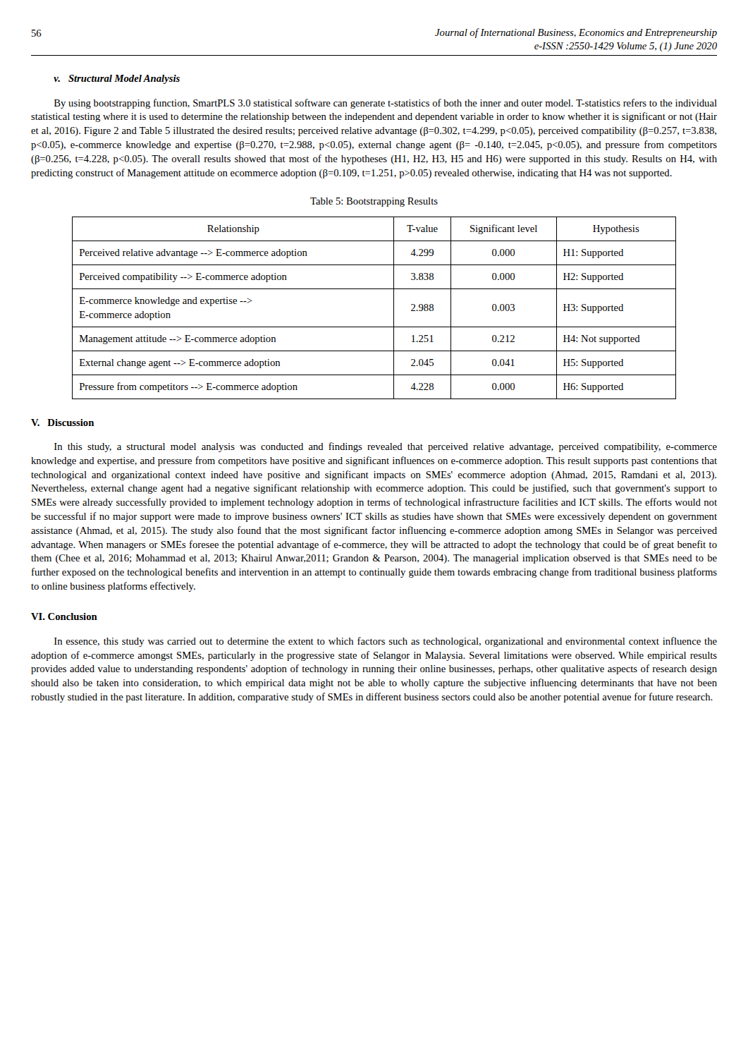56
Journal of International Business, Economics and Entrepreneurship
e-ISSN :2550-1429 Volume 5, (1) June 2020
v. Structural Model Analysis
By using bootstrapping function, SmartPLS 3.0 statistical software can generate t-statistics of both the inner and outer model. T-statistics refers to the individual statistical testing where it is used to determine the relationship between the independent and dependent variable in order to know whether it is significant or not (Hair et al, 2016). Figure 2 and Table 5 illustrated the desired results; perceived relative advantage (β=0.302, t=4.299, p<0.05), perceived compatibility (β=0.257, t=3.838, p<0.05), e-commerce knowledge and expertise (β=0.270, t=2.988, p<0.05), external change agent (β= -0.140, t=2.045, p<0.05), and pressure from competitors (β=0.256, t=4.228, p<0.05). The overall results showed that most of the hypotheses (H1, H2, H3, H5 and H6) were supported in this study. Results on H4, with predicting construct of Management attitude on ecommerce adoption (β=0.109, t=1.251, p>0.05) revealed otherwise, indicating that H4 was not supported.
Table 5: Bootstrapping Results
| Relationship | T-value | Significant level | Hypothesis |
| --- | --- | --- | --- |
| Perceived relative advantage --> E-commerce adoption | 4.299 | 0.000 | H1: Supported |
| Perceived compatibility --> E-commerce adoption | 3.838 | 0.000 | H2: Supported |
| E-commerce knowledge and expertise --> E-commerce adoption | 2.988 | 0.003 | H3: Supported |
| Management attitude --> E-commerce adoption | 1.251 | 0.212 | H4: Not supported |
| External change agent --> E-commerce adoption | 2.045 | 0.041 | H5: Supported |
| Pressure from competitors --> E-commerce adoption | 4.228 | 0.000 | H6: Supported |
V. Discussion
In this study, a structural model analysis was conducted and findings revealed that perceived relative advantage, perceived compatibility, e-commerce knowledge and expertise, and pressure from competitors have positive and significant influences on e-commerce adoption. This result supports past contentions that technological and organizational context indeed have positive and significant impacts on SMEs' ecommerce adoption (Ahmad, 2015, Ramdani et al, 2013). Nevertheless, external change agent had a negative significant relationship with ecommerce adoption. This could be justified, such that government's support to SMEs were already successfully provided to implement technology adoption in terms of technological infrastructure facilities and ICT skills. The efforts would not be successful if no major support were made to improve business owners' ICT skills as studies have shown that SMEs were excessively dependent on government assistance (Ahmad, et al, 2015). The study also found that the most significant factor influencing e-commerce adoption among SMEs in Selangor was perceived advantage. When managers or SMEs foresee the potential advantage of e-commerce, they will be attracted to adopt the technology that could be of great benefit to them (Chee et al, 2016; Mohammad et al, 2013; Khairul Anwar,2011; Grandon & Pearson, 2004). The managerial implication observed is that SMEs need to be further exposed on the technological benefits and intervention in an attempt to continually guide them towards embracing change from traditional business platforms to online business platforms effectively.
VI. Conclusion
In essence, this study was carried out to determine the extent to which factors such as technological, organizational and environmental context influence the adoption of e-commerce amongst SMEs, particularly in the progressive state of Selangor in Malaysia. Several limitations were observed. While empirical results provides added value to understanding respondents' adoption of technology in running their online businesses, perhaps, other qualitative aspects of research design should also be taken into consideration, to which empirical data might not be able to wholly capture the subjective influencing determinants that have not been robustly studied in the past literature. In addition, comparative study of SMEs in different business sectors could also be another potential avenue for future research.